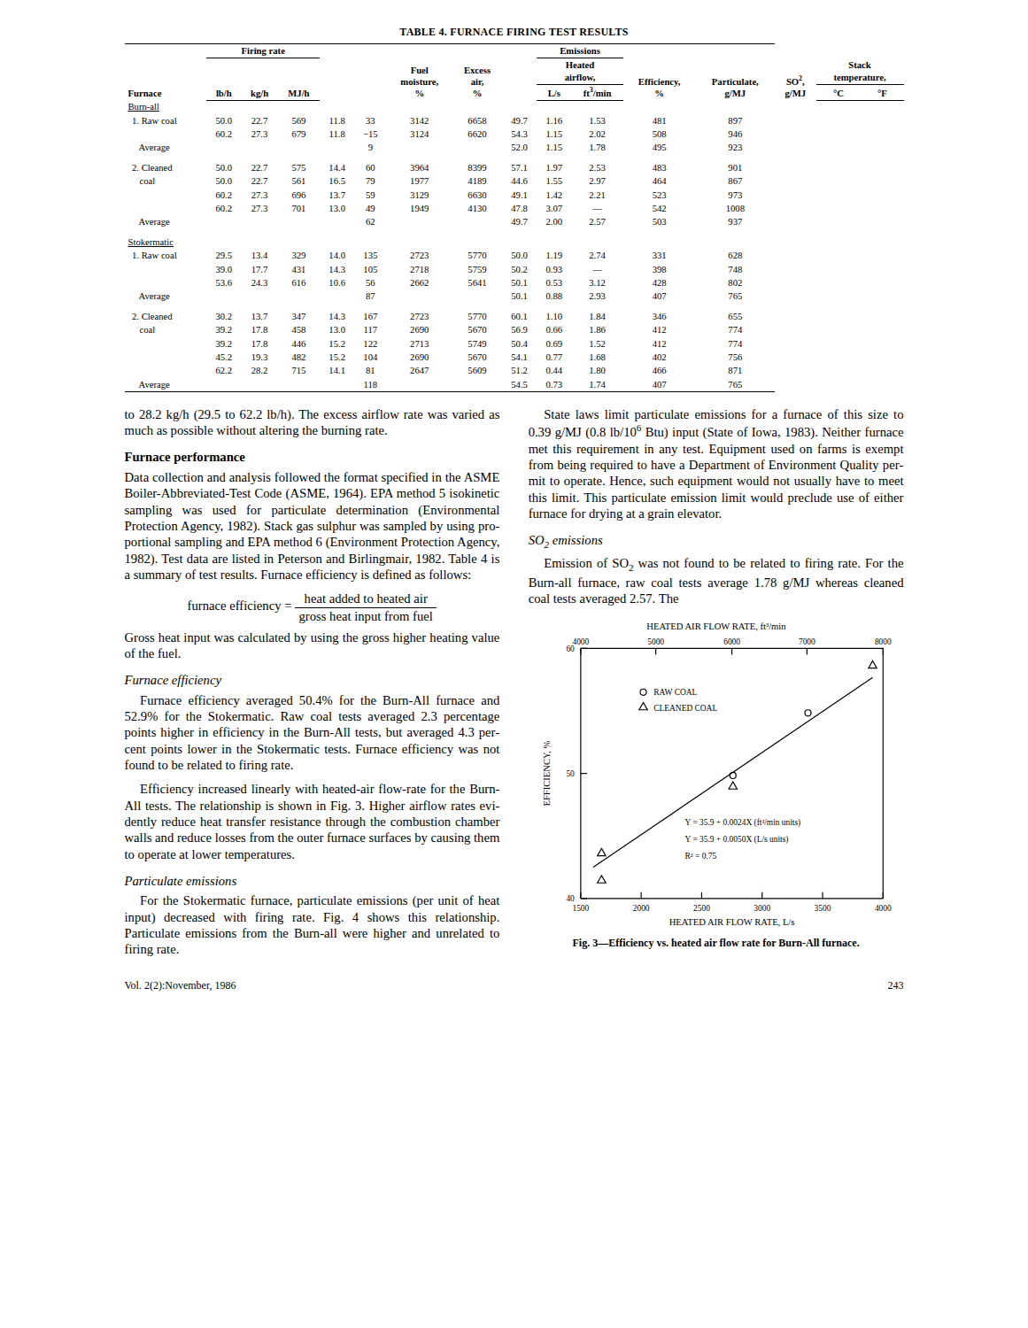TABLE 4. FURNACE FIRING TEST RESULTS
| Furnace | Firing rate | | | | | Emissions | |
| --- | --- | --- | --- | --- | --- | --- | --- |
| | Fuel moisture, % | Excess air, % | Heated airflow, | Efficiency, % | Particulate, g/MJ | SO 2 , g/MJ | Stack temperature, |
| lb/h | kg/h | MJ/h | L/s | ft 3 /min | °C | °F |
| Burn-all | |
| 1. Raw coal | 50.0 | 22.7 | 569 | 11.8 | 33 | 3142 | 6658 | 49.7 | 1.16 | 1.53 | 481 | 897 |
| | 60.2 | 27.3 | 679 | 11.8 | −15 | 3124 | 6620 | 54.3 | 1.15 | 2.02 | 508 | 946 |
| Average | | | | | 9 | | | 52.0 | 1.15 | 1.78 | 495 | 923 |
| 2. Cleaned | 50.0 | 22.7 | 575 | 14.4 | 60 | 3964 | 8399 | 57.1 | 1.97 | 2.53 | 483 | 901 |
| coal | 50.0 | 22.7 | 561 | 16.5 | 79 | 1977 | 4189 | 44.6 | 1.55 | 2.97 | 464 | 867 |
| | 60.2 | 27.3 | 696 | 13.7 | 59 | 3129 | 6630 | 49.1 | 1.42 | 2.21 | 523 | 973 |
| | 60.2 | 27.3 | 701 | 13.0 | 49 | 1949 | 4130 | 47.8 | 3.07 | — | 542 | 1008 |
| Average | | | | | 62 | | | 49.7 | 2.00 | 2.57 | 503 | 937 |
| Stokermatic | |
| 1. Raw coal | 29.5 | 13.4 | 329 | 14.0 | 135 | 2723 | 5770 | 50.0 | 1.19 | 2.74 | 331 | 628 |
| | 39.0 | 17.7 | 431 | 14.3 | 105 | 2718 | 5759 | 50.2 | 0.93 | — | 398 | 748 |
| | 53.6 | 24.3 | 616 | 10.6 | 56 | 2662 | 5641 | 50.1 | 0.53 | 3.12 | 428 | 802 |
| Average | | | | | 87 | | | 50.1 | 0.88 | 2.93 | 407 | 765 |
| 2. Cleaned | 30.2 | 13.7 | 347 | 14.3 | 167 | 2723 | 5770 | 60.1 | 1.10 | 1.84 | 346 | 655 |
| coal | 39.2 | 17.8 | 458 | 13.0 | 117 | 2690 | 5670 | 56.9 | 0.66 | 1.86 | 412 | 774 |
| | 39.2 | 17.8 | 446 | 15.2 | 122 | 2713 | 5749 | 50.4 | 0.69 | 1.52 | 412 | 774 |
| | 45.2 | 19.3 | 482 | 15.2 | 104 | 2690 | 5670 | 54.1 | 0.77 | 1.68 | 402 | 756 |
| | 62.2 | 28.2 | 715 | 14.1 | 81 | 2647 | 5609 | 51.2 | 0.44 | 1.80 | 466 | 871 |
| Average | | | | | 118 | | | 54.5 | 0.73 | 1.74 | 407 | 765 |
to 28.2 kg/h (29.5 to 62.2 lb/h). The excess airflow rate was varied as much as possible without altering the burning rate.
Furnace performance
Data collection and analysis followed the format specified in the ASME Boiler-Abbreviated-Test Code (ASME, 1964). EPA method 5 isokinetic sampling was used for particulate determination (Environmental Protection Agency, 1982). Stack gas sulphur was sampled by using proportional sampling and EPA method 6 (Environment Protection Agency, 1982). Test data are listed in Peterson and Birlingmair, 1982. Table 4 is a summary of test results. Furnace efficiency is defined as follows:
furnace efficiency = heat added to heated air gross heat input from fuel
Gross heat input was calculated by using the gross higher heating value of the fuel.
Furnace efficiency
Furnace efficiency averaged 50.4% for the Burn-All furnace and 52.9% for the Stokermatic. Raw coal tests averaged 2.3 percentage points higher in efficiency in the Burn-All tests, but averaged 4.3 percent points lower in the Stokermatic tests. Furnace efficiency was not found to be related to firing rate.
Efficiency increased linearly with heated-air flow-rate for the Burn-All tests. The relationship is shown in Fig. 3. Higher airflow rates evidently reduce heat transfer resistance through the combustion chamber walls and reduce losses from the outer furnace surfaces by causing them to operate at lower temperatures.
Particulate emissions
For the Stokermatic furnace, particulate emissions (per unit of heat input) decreased with firing rate. Fig. 4 shows this relationship. Particulate emissions from the Burn-all were higher and unrelated to firing rate.
State laws limit particulate emissions for a furnace of this size to 0.39 g/MJ (0.8 lb/106 Btu) input (State of Iowa, 1983). Neither furnace met this requirement in any test. Equipment used on farms is exempt from being required to have a Department of Environment Quality permit to operate. Hence, such equipment would not usually have to meet this limit. This particulate emission limit would preclude use of either furnace for drying at a grain elevator.
SO2 emissions
Emission of SO2 was not found to be related to firing rate. For the Burn-all furnace, raw coal tests average 1.78 g/MJ whereas cleaned coal tests averaged 2.57. The
HEATED AIR FLOW RATE, ft³/min 4000 5000 6000 7000 8000 1500 2000 2500 3000 3500 4000 HEATED AIR FLOW RATE, L/s 60 50 40 EFFICIENCY, % RAW COAL CLEANED COAL Y = 35.9 + 0.0024X (ft³/min units) Y = 35.9 + 0.0050X (L/s units) R² = 0.75
Fig. 3—Efficiency vs. heated air flow rate for Burn-All furnace.
Vol. 2(2):November, 1986 243